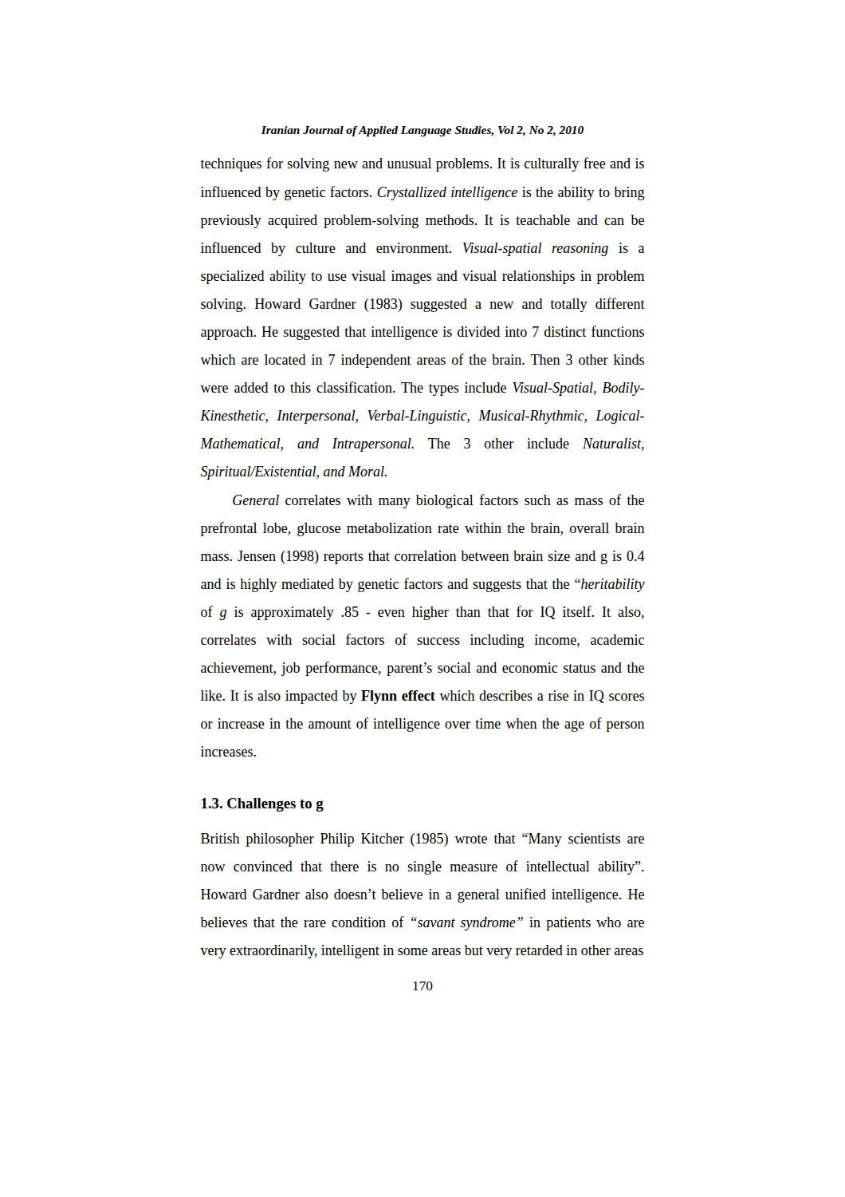Iranian Journal of Applied Language Studies, Vol 2, No 2, 2010
techniques for solving new and unusual problems. It is culturally free and is influenced by genetic factors. Crystallized intelligence is the ability to bring previously acquired problem-solving methods. It is teachable and can be influenced by culture and environment. Visual-spatial reasoning is a specialized ability to use visual images and visual relationships in problem solving. Howard Gardner (1983) suggested a new and totally different approach. He suggested that intelligence is divided into 7 distinct functions which are located in 7 independent areas of the brain. Then 3 other kinds were added to this classification. The types include Visual-Spatial, Bodily-Kinesthetic, Interpersonal, Verbal-Linguistic, Musical-Rhythmic, Logical-Mathematical, and Intrapersonal. The 3 other include Naturalist, Spiritual/Existential, and Moral.
General correlates with many biological factors such as mass of the prefrontal lobe, glucose metabolization rate within the brain, overall brain mass. Jensen (1998) reports that correlation between brain size and g is 0.4 and is highly mediated by genetic factors and suggests that the “heritability of g is approximately .85 - even higher than that for IQ itself. It also, correlates with social factors of success including income, academic achievement, job performance, parent’s social and economic status and the like. It is also impacted by Flynn effect which describes a rise in IQ scores or increase in the amount of intelligence over time when the age of person increases.
1.3. Challenges to g
British philosopher Philip Kitcher (1985) wrote that “Many scientists are now convinced that there is no single measure of intellectual ability”. Howard Gardner also doesn’t believe in a general unified intelligence. He believes that the rare condition of “savant syndrome” in patients who are very extraordinarily, intelligent in some areas but very retarded in other areas
170